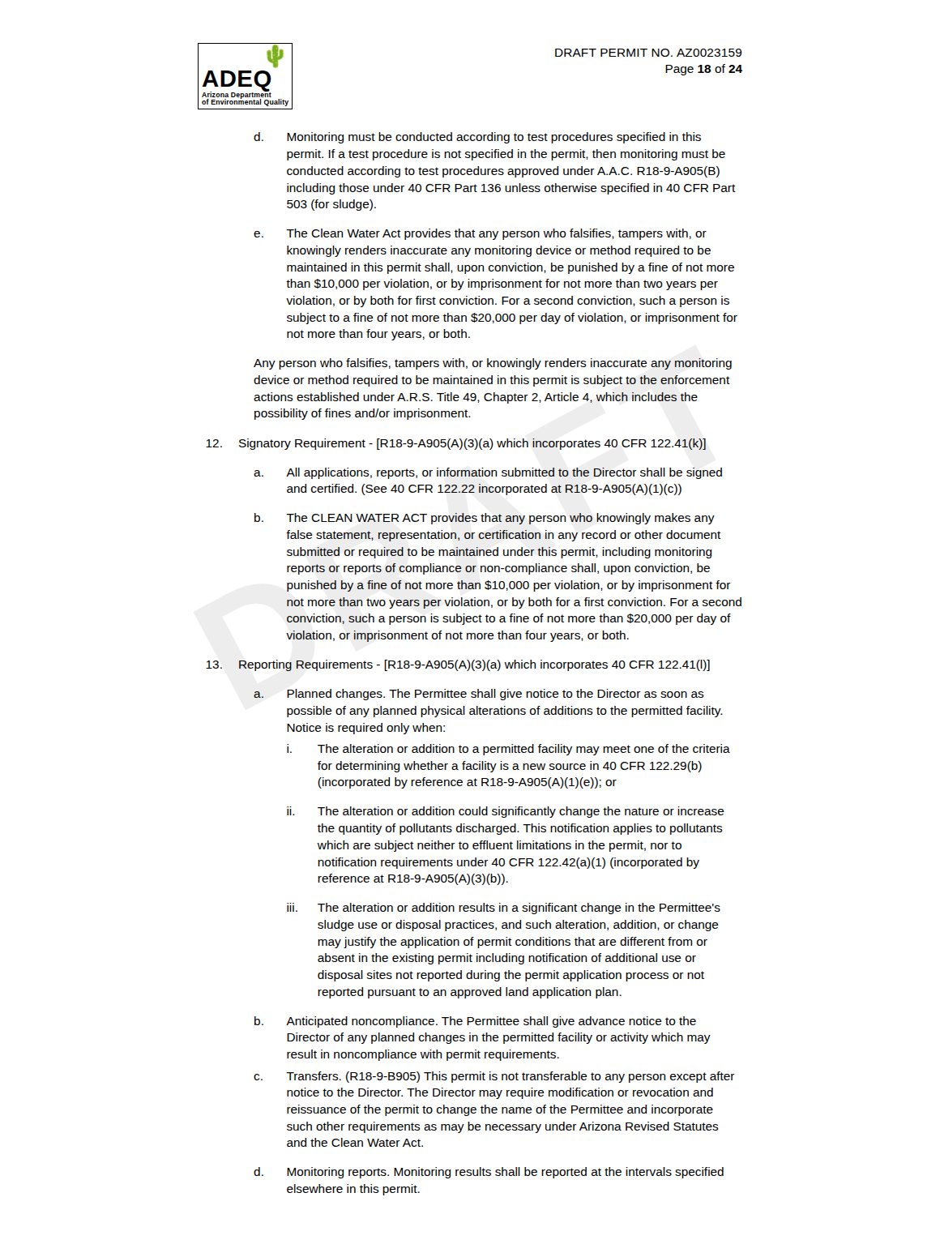DRAFT
🌵 ADEQ Arizona Department
of Environmental Quality
DRAFT PERMIT NO. AZ0023159
Page 18 of 24
d.
Monitoring must be conducted according to test procedures specified in this permit. If a test procedure is not specified in the permit, then monitoring must be conducted according to test procedures approved under A.A.C. R18-9-A905(B) including those under 40 CFR Part 136 unless otherwise specified in 40 CFR Part 503 (for sludge).
e.
The Clean Water Act provides that any person who falsifies, tampers with, or knowingly renders inaccurate any monitoring device or method required to be maintained in this permit shall, upon conviction, be punished by a fine of not more than $10,000 per violation, or by imprisonment for not more than two years per violation, or by both for first conviction. For a second conviction, such a person is subject to a fine of not more than $20,000 per day of violation, or imprisonment for not more than four years, or both.
Any person who falsifies, tampers with, or knowingly renders inaccurate any monitoring device or method required to be maintained in this permit is subject to the enforcement actions established under A.R.S. Title 49, Chapter 2, Article 4, which includes the possibility of fines and/or imprisonment.
12.
Signatory Requirement - [R18-9-A905(A)(3)(a) which incorporates 40 CFR 122.41(k)]
a.
All applications, reports, or information submitted to the Director shall be signed and certified. (See 40 CFR 122.22 incorporated at R18-9-A905(A)(1)(c))
b.
The CLEAN WATER ACT provides that any person who knowingly makes any false statement, representation, or certification in any record or other document submitted or required to be maintained under this permit, including monitoring reports or reports of compliance or non-compliance shall, upon conviction, be punished by a fine of not more than $10,000 per violation, or by imprisonment for not more than two years per violation, or by both for a first conviction. For a second conviction, such a person is subject to a fine of not more than $20,000 per day of violation, or imprisonment of not more than four years, or both.
13.
Reporting Requirements - [R18-9-A905(A)(3)(a) which incorporates 40 CFR 122.41(l)]
a.
Planned changes. The Permittee shall give notice to the Director as soon as possible of any planned physical alterations of additions to the permitted facility. Notice is required only when:
i.
The alteration or addition to a permitted facility may meet one of the criteria for determining whether a facility is a new source in 40 CFR 122.29(b) (incorporated by reference at R18-9-A905(A)(1)(e)); or
ii.
The alteration or addition could significantly change the nature or increase the quantity of pollutants discharged. This notification applies to pollutants which are subject neither to effluent limitations in the permit, nor to notification requirements under 40 CFR 122.42(a)(1) (incorporated by reference at R18-9-A905(A)(3)(b)).
iii.
The alteration or addition results in a significant change in the Permittee's sludge use or disposal practices, and such alteration, addition, or change may justify the application of permit conditions that are different from or absent in the existing permit including notification of additional use or disposal sites not reported during the permit application process or not reported pursuant to an approved land application plan.
b.
Anticipated noncompliance. The Permittee shall give advance notice to the Director of any planned changes in the permitted facility or activity which may result in noncompliance with permit requirements.
c.
Transfers. (R18-9-B905) This permit is not transferable to any person except after notice to the Director. The Director may require modification or revocation and reissuance of the permit to change the name of the Permittee and incorporate such other requirements as may be necessary under Arizona Revised Statutes and the Clean Water Act.
d.
Monitoring reports. Monitoring results shall be reported at the intervals specified elsewhere in this permit.